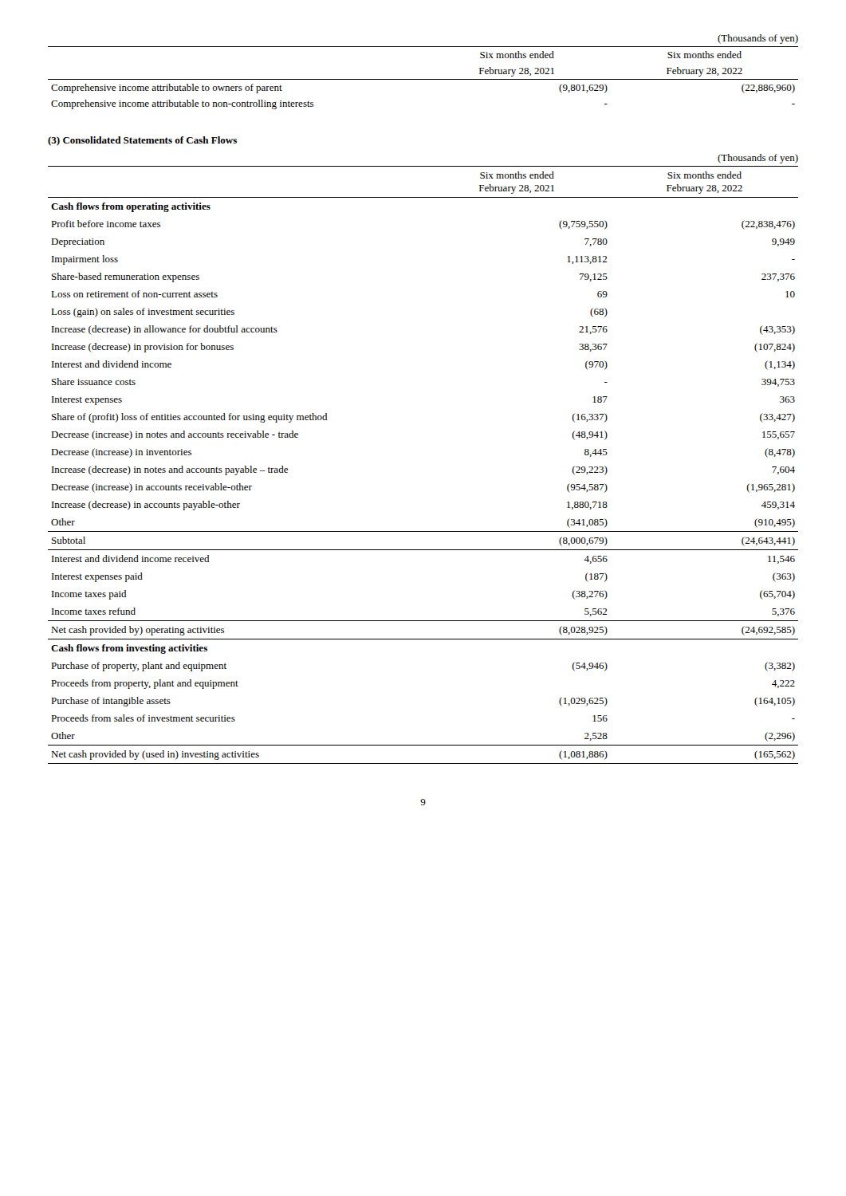(Thousands of yen)
| | Six months ended | Six months ended |
| --- | --- | --- |
| | February 28, 2021 | February 28, 2022 |
| Comprehensive income attributable to owners of parent | (9,801,629) | (22,886,960) |
| Comprehensive income attributable to non-controlling interests | - | - |
(3) Consolidated Statements of Cash Flows
(Thousands of yen)
| | Six months ended February 28, 2021 | Six months ended February 28, 2022 |
| --- | --- | --- |
| Cash flows from operating activities | | |
| Profit before income taxes | (9,759,550) | (22,838,476) |
| Depreciation | 7,780 | 9,949 |
| Impairment loss | 1,113,812 | - |
| Share-based remuneration expenses | 79,125 | 237,376 |
| Loss on retirement of non-current assets | 69 | 10 |
| Loss (gain) on sales of investment securities | (68) | |
| Increase (decrease) in allowance for doubtful accounts | 21,576 | (43,353) |
| Increase (decrease) in provision for bonuses | 38,367 | (107,824) |
| Interest and dividend income | (970) | (1,134) |
| Share issuance costs | - | 394,753 |
| Interest expenses | 187 | 363 |
| Share of (profit) loss of entities accounted for using equity method | (16,337) | (33,427) |
| Decrease (increase) in notes and accounts receivable - trade | (48,941) | 155,657 |
| Decrease (increase) in inventories | 8,445 | (8,478) |
| Increase (decrease) in notes and accounts payable – trade | (29,223) | 7,604 |
| Decrease (increase) in accounts receivable-other | (954,587) | (1,965,281) |
| Increase (decrease) in accounts payable-other | 1,880,718 | 459,314 |
| Other | (341,085) | (910,495) |
| Subtotal | (8,000,679) | (24,643,441) |
| Interest and dividend income received | 4,656 | 11,546 |
| Interest expenses paid | (187) | (363) |
| Income taxes paid | (38,276) | (65,704) |
| Income taxes refund | 5,562 | 5,376 |
| Net cash provided by) operating activities | (8,028,925) | (24,692,585) |
| Cash flows from investing activities | | |
| Purchase of property, plant and equipment | (54,946) | (3,382) |
| Proceeds from property, plant and equipment | | 4,222 |
| Purchase of intangible assets | (1,029,625) | (164,105) |
| Proceeds from sales of investment securities | 156 | - |
| Other | 2,528 | (2,296) |
| Net cash provided by (used in) investing activities | (1,081,886) | (165,562) |
9